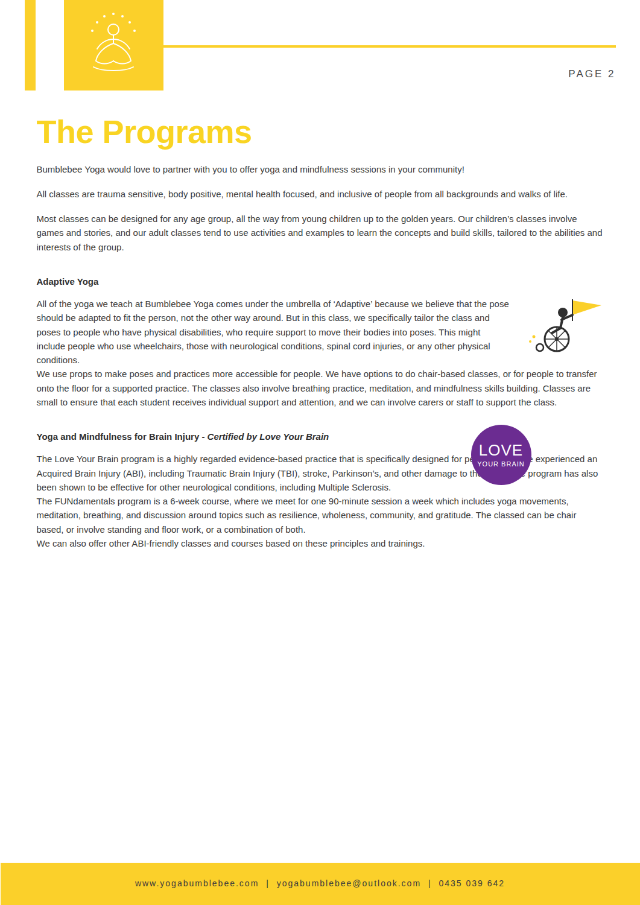PAGE 2
The Programs
Bumblebee Yoga would love to partner with you to offer yoga and mindfulness sessions in your community!
All classes are trauma sensitive, body positive, mental health focused, and inclusive of people from all backgrounds and walks of life.
Most classes can be designed for any age group, all the way from young children up to the golden years. Our children’s classes involve games and stories, and our adult classes tend to use activities and examples to learn the concepts and build skills, tailored to the abilities and interests of the group.
Adaptive Yoga
All of the yoga we teach at Bumblebee Yoga comes under the umbrella of ‘Adaptive’ because we believe that the pose should be adapted to fit the person, not the other way around. But in this class, we specifically tailor the class and poses to people who have physical disabilities, who require support to move their bodies into poses. This might include people who use wheelchairs, those with neurological conditions, spinal cord injuries, or any other physical conditions.
We use props to make poses and practices more accessible for people. We have options to do chair-based classes, or for people to transfer onto the floor for a supported practice. The classes also involve breathing practice, meditation, and mindfulness skills building. Classes are small to ensure that each student receives individual support and attention, and we can involve carers or staff to support the class.
Yoga and Mindfulness for Brain Injury - Certified by Love Your Brain
LOVE YOUR BRAIN
The Love Your Brain program is a highly regarded evidence-based practice that is specifically designed for people who have experienced an Acquired Brain Injury (ABI), including Traumatic Brain Injury (TBI), stroke, Parkinson’s, and other damage to the brain. The program has also been shown to be effective for other neurological conditions, including Multiple Sclerosis.
The FUNdamentals program is a 6-week course, where we meet for one 90-minute session a week which includes yoga movements, meditation, breathing, and discussion around topics such as resilience, wholeness, community, and gratitude. The classed can be chair based, or involve standing and floor work, or a combination of both.
We can also offer other ABI-friendly classes and courses based on these principles and trainings.
www.yogabumblebee.com | yogabumblebee@outlook.com | 0435 039 642